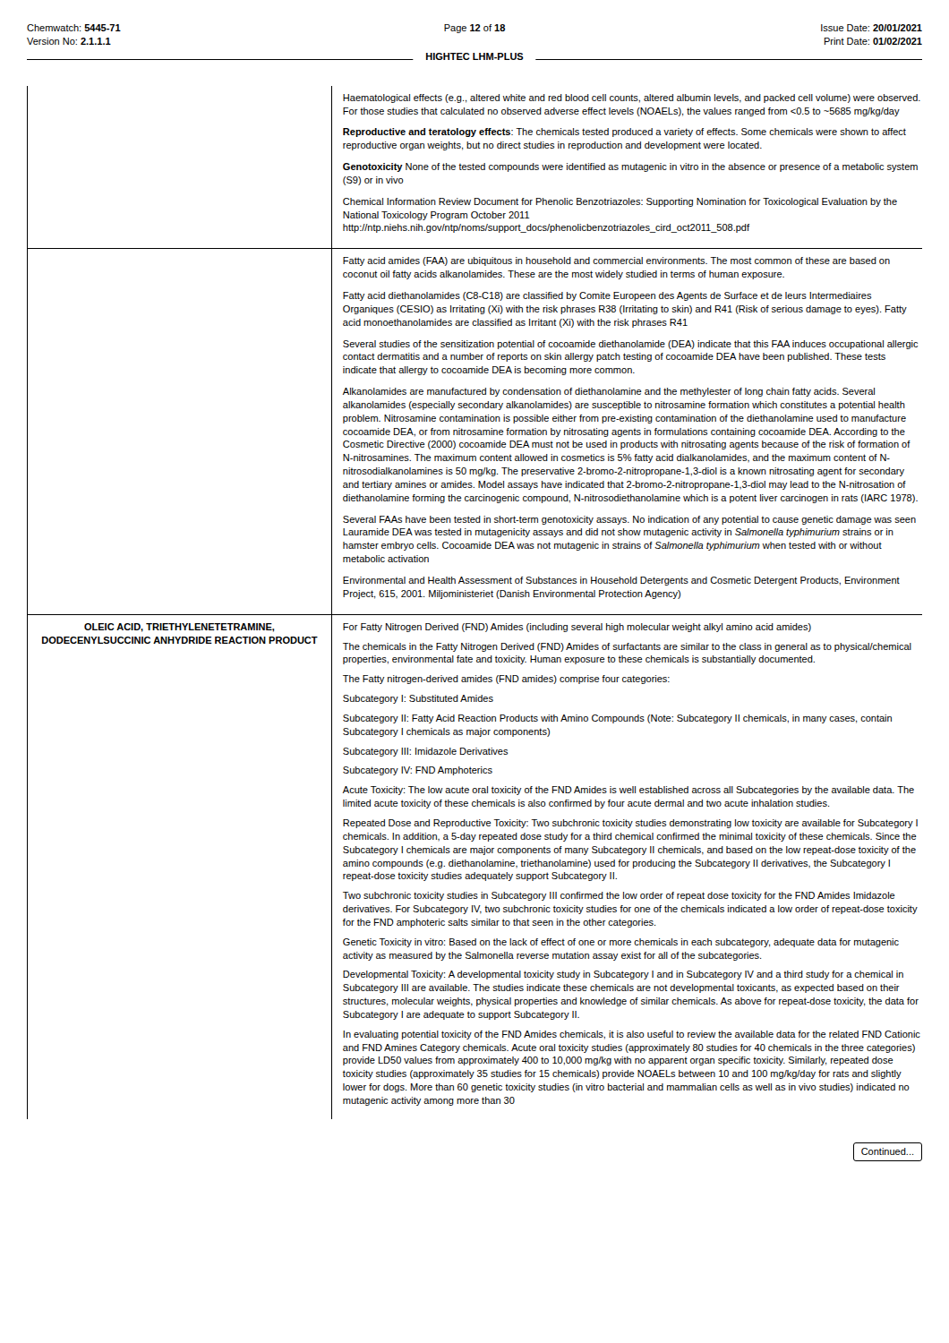Chemwatch: 5445-71
Version No: 2.1.1.1
Page 12 of 18
Issue Date: 20/01/2021
Print Date: 01/02/2021
HIGHTEC LHM-PLUS
| | Haematological effects (e.g., altered white and red blood cell counts, altered albumin levels, and packed cell volume) were observed. For those studies that calculated no observed adverse effect levels (NOAELs), the values ranged from <0.5 to ~5685 mg/kg/day Reproductive and teratology effects : The chemicals tested produced a variety of effects. Some chemicals were shown to affect reproductive organ weights, but no direct studies in reproduction and development were located. Genotoxicity None of the tested compounds were identified as mutagenic in vitro in the absence or presence of a metabolic system (S9) or in vivo Chemical Information Review Document for Phenolic Benzotriazoles: Supporting Nomination for Toxicological Evaluation by the National Toxicology Program October 2011 http://ntp.niehs.nih.gov/ntp/noms/support_docs/phenolicbenzotriazoles_cird_oct2011_508.pdf |
| | Fatty acid amides (FAA) are ubiquitous in household and commercial environments. The most common of these are based on coconut oil fatty acids alkanolamides. These are the most widely studied in terms of human exposure. Fatty acid diethanolamides (C8-C18) are classified by Comite Europeen des Agents de Surface et de leurs Intermediaires Organiques (CESIO) as Irritating (Xi) with the risk phrases R38 (Irritating to skin) and R41 (Risk of serious damage to eyes). Fatty acid monoethanolamides are classified as Irritant (Xi) with the risk phrases R41 Several studies of the sensitization potential of cocoamide diethanolamide (DEA) indicate that this FAA induces occupational allergic contact dermatitis and a number of reports on skin allergy patch testing of cocoamide DEA have been published. These tests indicate that allergy to cocoamide DEA is becoming more common. Alkanolamides are manufactured by condensation of diethanolamine and the methylester of long chain fatty acids. Several alkanolamides (especially secondary alkanolamides) are susceptible to nitrosamine formation which constitutes a potential health problem. Nitrosamine contamination is possible either from pre-existing contamination of the diethanolamine used to manufacture cocoamide DEA, or from nitrosamine formation by nitrosating agents in formulations containing cocoamide DEA. According to the Cosmetic Directive (2000) cocoamide DEA must not be used in products with nitrosating agents because of the risk of formation of N-nitrosamines. The maximum content allowed in cosmetics is 5% fatty acid dialkanolamides, and the maximum content of N-nitrosodialkanolamines is 50 mg/kg. The preservative 2-bromo-2-nitropropane-1,3-diol is a known nitrosating agent for secondary and tertiary amines or amides. Model assays have indicated that 2-bromo-2-nitropropane-1,3-diol may lead to the N-nitrosation of diethanolamine forming the carcinogenic compound, N-nitrosodiethanolamine which is a potent liver carcinogen in rats (IARC 1978). Several FAAs have been tested in short-term genotoxicity assays. No indication of any potential to cause genetic damage was seen Lauramide DEA was tested in mutagenicity assays and did not show mutagenic activity in Salmonella typhimurium strains or in hamster embryo cells. Cocoamide DEA was not mutagenic in strains of Salmonella typhimurium when tested with or without metabolic activation Environmental and Health Assessment of Substances in Household Detergents and Cosmetic Detergent Products, Environment Project, 615, 2001. Miljoministeriet (Danish Environmental Protection Agency) |
| OLEIC ACID, TRIETHYLENETETRAMINE, DODECENYLSUCCINIC ANHYDRIDE REACTION PRODUCT | For Fatty Nitrogen Derived (FND) Amides (including several high molecular weight alkyl amino acid amides) The chemicals in the Fatty Nitrogen Derived (FND) Amides of surfactants are similar to the class in general as to physical/chemical properties, environmental fate and toxicity. Human exposure to these chemicals is substantially documented. The Fatty nitrogen-derived amides (FND amides) comprise four categories: Subcategory I: Substituted Amides Subcategory II: Fatty Acid Reaction Products with Amino Compounds (Note: Subcategory II chemicals, in many cases, contain Subcategory I chemicals as major components) Subcategory III: Imidazole Derivatives Subcategory IV: FND Amphoterics Acute Toxicity: The low acute oral toxicity of the FND Amides is well established across all Subcategories by the available data. The limited acute toxicity of these chemicals is also confirmed by four acute dermal and two acute inhalation studies. Repeated Dose and Reproductive Toxicity: Two subchronic toxicity studies demonstrating low toxicity are available for Subcategory I chemicals. In addition, a 5-day repeated dose study for a third chemical confirmed the minimal toxicity of these chemicals. Since the Subcategory I chemicals are major components of many Subcategory II chemicals, and based on the low repeat-dose toxicity of the amino compounds (e.g. diethanolamine, triethanolamine) used for producing the Subcategory II derivatives, the Subcategory I repeat-dose toxicity studies adequately support Subcategory II. Two subchronic toxicity studies in Subcategory III confirmed the low order of repeat dose toxicity for the FND Amides Imidazole derivatives. For Subcategory IV, two subchronic toxicity studies for one of the chemicals indicated a low order of repeat-dose toxicity for the FND amphoteric salts similar to that seen in the other categories. Genetic Toxicity in vitro: Based on the lack of effect of one or more chemicals in each subcategory, adequate data for mutagenic activity as measured by the Salmonella reverse mutation assay exist for all of the subcategories. Developmental Toxicity: A developmental toxicity study in Subcategory I and in Subcategory IV and a third study for a chemical in Subcategory III are available. The studies indicate these chemicals are not developmental toxicants, as expected based on their structures, molecular weights, physical properties and knowledge of similar chemicals. As above for repeat-dose toxicity, the data for Subcategory I are adequate to support Subcategory II. In evaluating potential toxicity of the FND Amides chemicals, it is also useful to review the available data for the related FND Cationic and FND Amines Category chemicals. Acute oral toxicity studies (approximately 80 studies for 40 chemicals in the three categories) provide LD50 values from approximately 400 to 10,000 mg/kg with no apparent organ specific toxicity. Similarly, repeated dose toxicity studies (approximately 35 studies for 15 chemicals) provide NOAELs between 10 and 100 mg/kg/day for rats and slightly lower for dogs. More than 60 genetic toxicity studies (in vitro bacterial and mammalian cells as well as in vivo studies) indicated no mutagenic activity among more than 30 |
Continued...